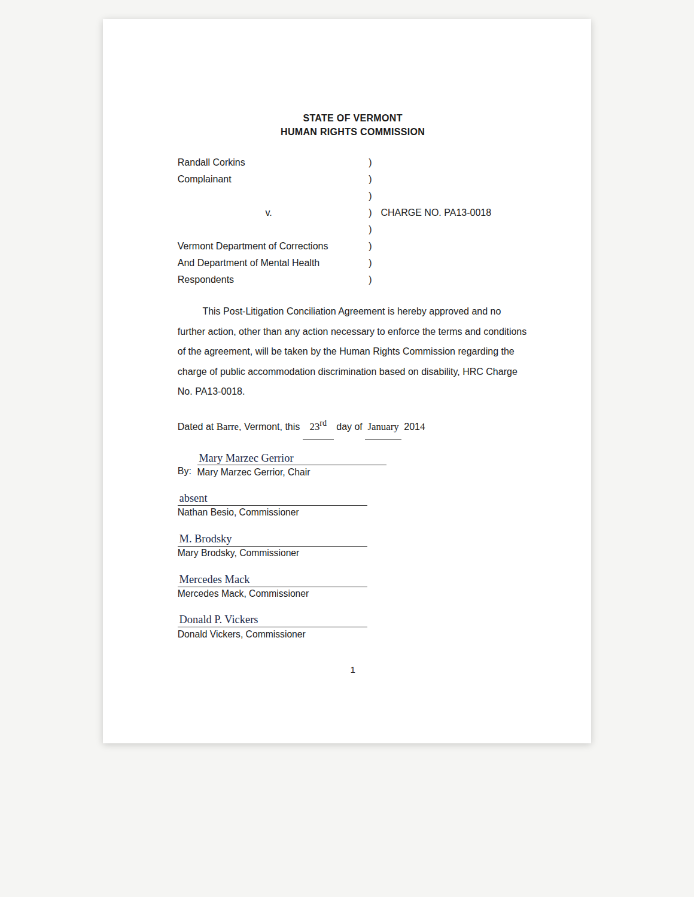STATE OF VERMONT
HUMAN RIGHTS COMMISSION
| Randall Corkins | ) | |
| Complainant | ) | |
| | ) | |
| v. | ) | CHARGE NO. PA13-0018 |
| | ) | |
| Vermont Department of Corrections | ) | |
| And Department of Mental Health | ) | |
| Respondents | ) | |
This Post-Litigation Conciliation Agreement is hereby approved and no further action, other than any action necessary to enforce the terms and conditions of the agreement, will be taken by the Human Rights Commission regarding the charge of public accommodation discrimination based on disability, HRC Charge No. PA13-0018.
Dated at Barre, Vermont, this 23rd day of January 2014
By: Mary Marzec Gerrior Mary Marzec Gerrior, Chair
absent Nathan Besio, Commissioner
M. Brodsky Mary Brodsky, Commissioner
Mercedes Mack Mercedes Mack, Commissioner
Donald P. Vickers Donald Vickers, Commissioner
1